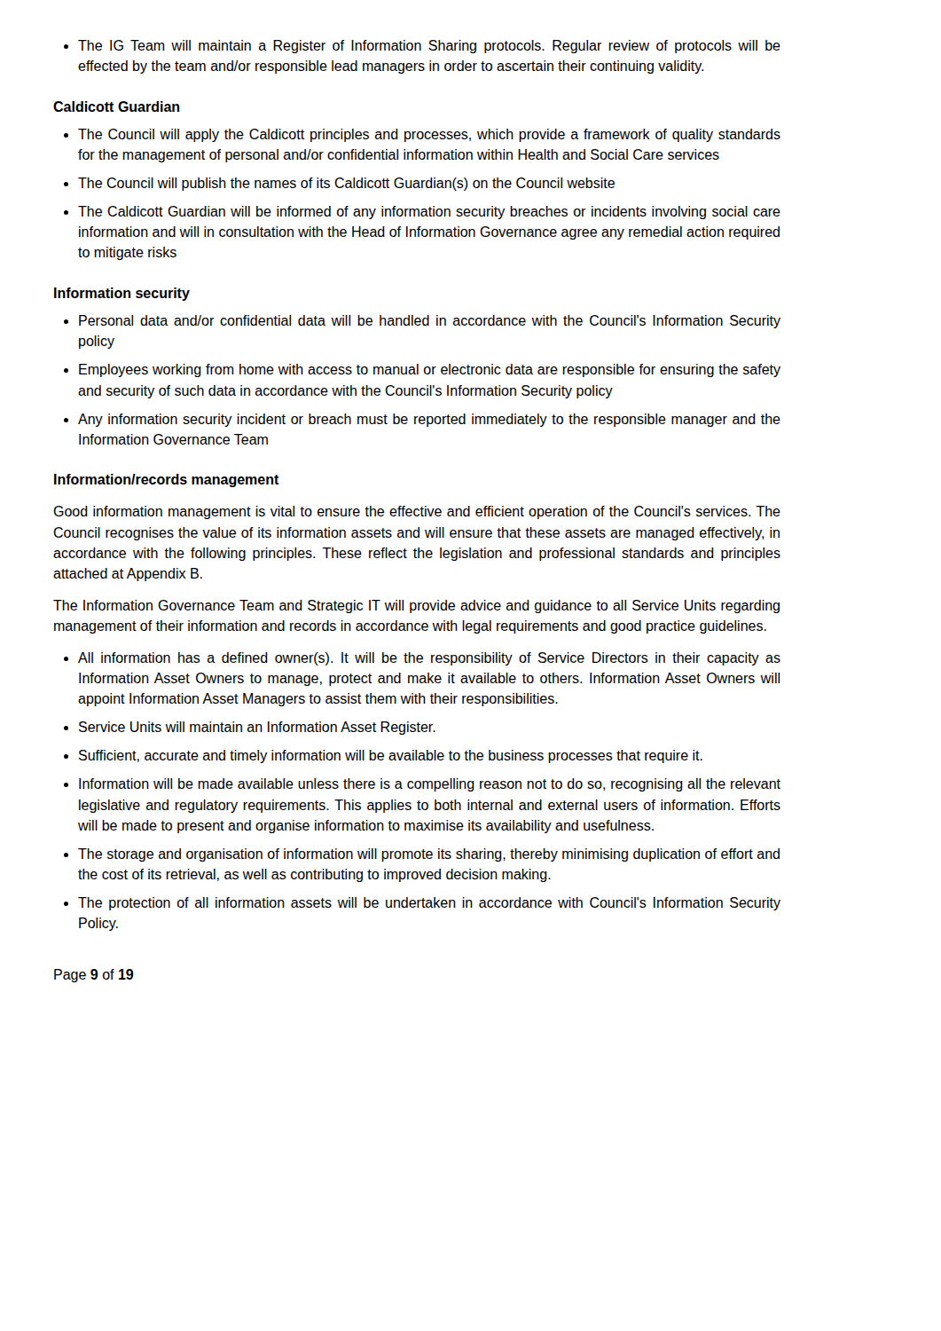The IG Team will maintain a Register of Information Sharing protocols. Regular review of protocols will be effected by the team and/or responsible lead managers in order to ascertain their continuing validity.
Caldicott Guardian
The Council will apply the Caldicott principles and processes, which provide a framework of quality standards for the management of personal and/or confidential information within Health and Social Care services
The Council will publish the names of its Caldicott Guardian(s) on the Council website
The Caldicott Guardian will be informed of any information security breaches or incidents involving social care information and will in consultation with the Head of Information Governance agree any remedial action required to mitigate risks
Information security
Personal data and/or confidential data will be handled in accordance with the Council's Information Security policy
Employees working from home with access to manual or electronic data are responsible for ensuring the safety and security of such data in accordance with the Council's Information Security policy
Any information security incident or breach must be reported immediately to the responsible manager and the Information Governance Team
Information/records management
Good information management is vital to ensure the effective and efficient operation of the Council's services. The Council recognises the value of its information assets and will ensure that these assets are managed effectively, in accordance with the following principles. These reflect the legislation and professional standards and principles attached at Appendix B.
The Information Governance Team and Strategic IT will provide advice and guidance to all Service Units regarding management of their information and records in accordance with legal requirements and good practice guidelines.
All information has a defined owner(s). It will be the responsibility of Service Directors in their capacity as Information Asset Owners to manage, protect and make it available to others. Information Asset Owners will appoint Information Asset Managers to assist them with their responsibilities.
Service Units will maintain an Information Asset Register.
Sufficient, accurate and timely information will be available to the business processes that require it.
Information will be made available unless there is a compelling reason not to do so, recognising all the relevant legislative and regulatory requirements. This applies to both internal and external users of information. Efforts will be made to present and organise information to maximise its availability and usefulness.
The storage and organisation of information will promote its sharing, thereby minimising duplication of effort and the cost of its retrieval, as well as contributing to improved decision making.
The protection of all information assets will be undertaken in accordance with Council's Information Security Policy.
Page 9 of 19